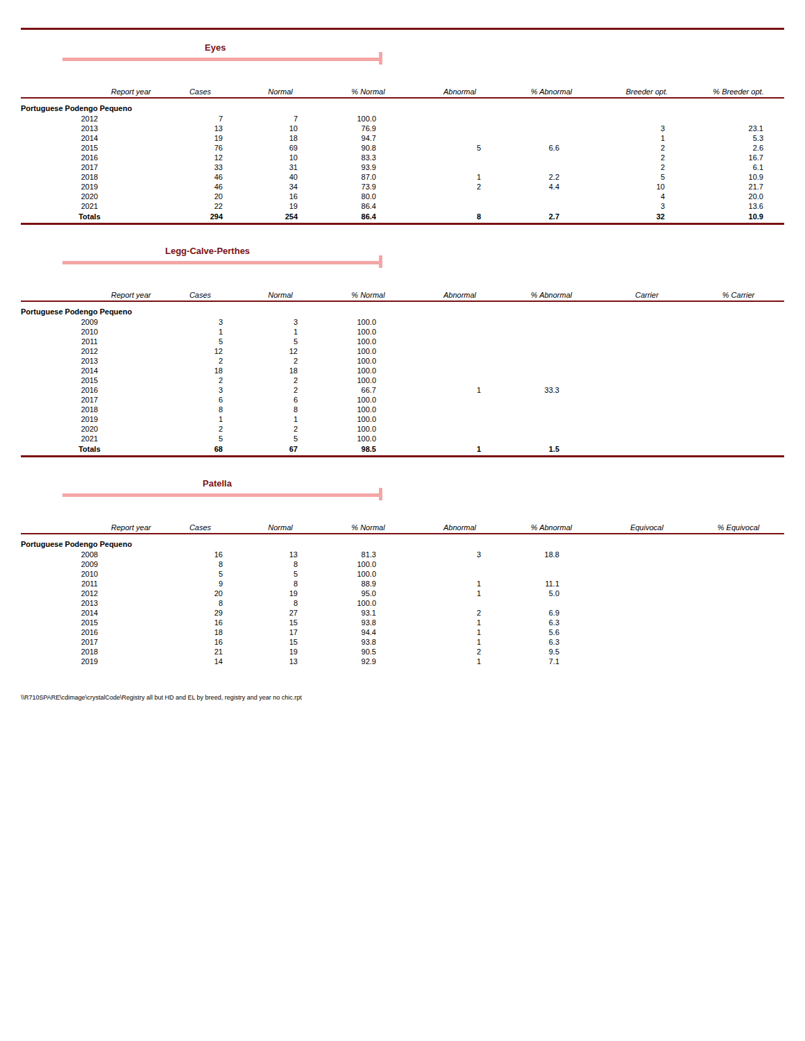Eyes
| Report year | Cases | Normal | % Normal | Abnormal | % Abnormal | Breeder opt. | % Breeder opt. |
| --- | --- | --- | --- | --- | --- | --- | --- |
| Portuguese Podengo Pequeno |
| 2012 | 7 | 7 | 100.0 | | | | |
| 2013 | 13 | 10 | 76.9 | | | 3 | 23.1 |
| 2014 | 19 | 18 | 94.7 | | | 1 | 5.3 |
| 2015 | 76 | 69 | 90.8 | 5 | 6.6 | 2 | 2.6 |
| 2016 | 12 | 10 | 83.3 | | | 2 | 16.7 |
| 2017 | 33 | 31 | 93.9 | | | 2 | 6.1 |
| 2018 | 46 | 40 | 87.0 | 1 | 2.2 | 5 | 10.9 |
| 2019 | 46 | 34 | 73.9 | 2 | 4.4 | 10 | 21.7 |
| 2020 | 20 | 16 | 80.0 | | | 4 | 20.0 |
| 2021 | 22 | 19 | 86.4 | | | 3 | 13.6 |
| Totals | 294 | 254 | 86.4 | 8 | 2.7 | 32 | 10.9 |
Legg-Calve-Perthes
| Report year | Cases | Normal | % Normal | Abnormal | % Abnormal | Carrier | % Carrier |
| --- | --- | --- | --- | --- | --- | --- | --- |
| Portuguese Podengo Pequeno |
| 2009 | 3 | 3 | 100.0 | | | | |
| 2010 | 1 | 1 | 100.0 | | | | |
| 2011 | 5 | 5 | 100.0 | | | | |
| 2012 | 12 | 12 | 100.0 | | | | |
| 2013 | 2 | 2 | 100.0 | | | | |
| 2014 | 18 | 18 | 100.0 | | | | |
| 2015 | 2 | 2 | 100.0 | | | | |
| 2016 | 3 | 2 | 66.7 | 1 | 33.3 | | |
| 2017 | 6 | 6 | 100.0 | | | | |
| 2018 | 8 | 8 | 100.0 | | | | |
| 2019 | 1 | 1 | 100.0 | | | | |
| 2020 | 2 | 2 | 100.0 | | | | |
| 2021 | 5 | 5 | 100.0 | | | | |
| Totals | 68 | 67 | 98.5 | 1 | 1.5 | | |
Patella
| Report year | Cases | Normal | % Normal | Abnormal | % Abnormal | Equivocal | % Equivocal |
| --- | --- | --- | --- | --- | --- | --- | --- |
| Portuguese Podengo Pequeno |
| 2008 | 16 | 13 | 81.3 | 3 | 18.8 | | |
| 2009 | 8 | 8 | 100.0 | | | | |
| 2010 | 5 | 5 | 100.0 | | | | |
| 2011 | 9 | 8 | 88.9 | 1 | 11.1 | | |
| 2012 | 20 | 19 | 95.0 | 1 | 5.0 | | |
| 2013 | 8 | 8 | 100.0 | | | | |
| 2014 | 29 | 27 | 93.1 | 2 | 6.9 | | |
| 2015 | 16 | 15 | 93.8 | 1 | 6.3 | | |
| 2016 | 18 | 17 | 94.4 | 1 | 5.6 | | |
| 2017 | 16 | 15 | 93.8 | 1 | 6.3 | | |
| 2018 | 21 | 19 | 90.5 | 2 | 9.5 | | |
| 2019 | 14 | 13 | 92.9 | 1 | 7.1 | | |
\\R710SPARE\cdimage\crystalCode\Registry all but HD and EL by breed, registry and year no chic.rpt